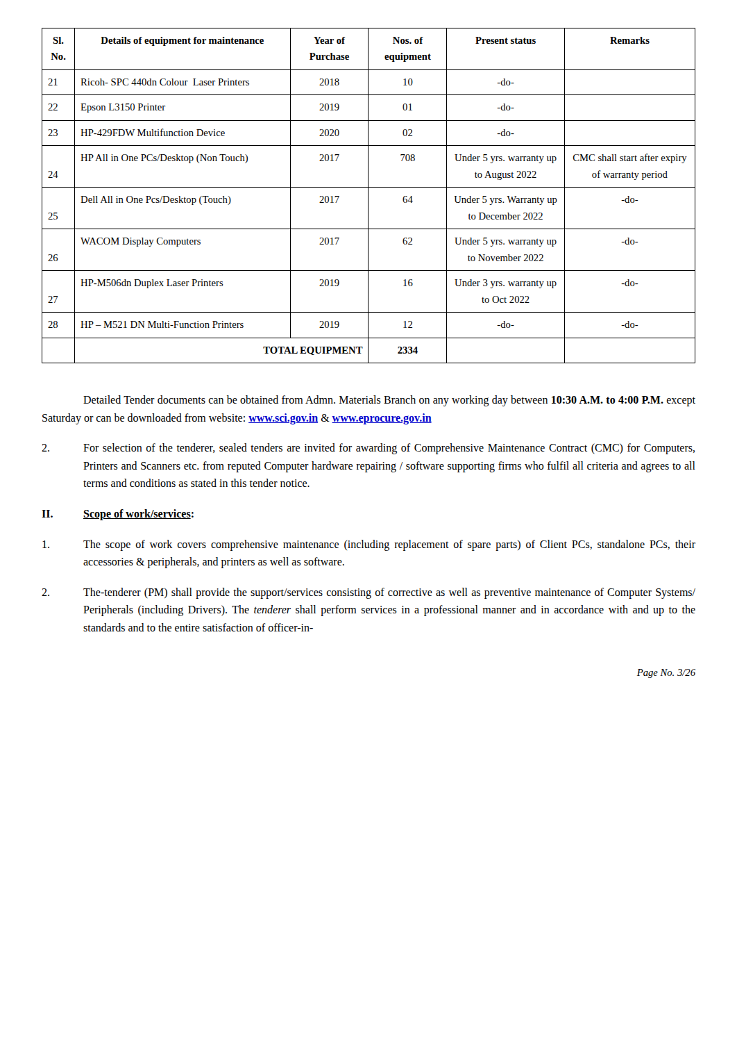| Sl. No. | Details of equipment for maintenance | Year of Purchase | Nos. of equipment | Present status | Remarks |
| --- | --- | --- | --- | --- | --- |
| 21 | Ricoh- SPC 440dn Colour Laser Printers | 2018 | 10 | -do- | |
| 22 | Epson L3150 Printer | 2019 | 01 | -do- | |
| 23 | HP-429FDW Multifunction Device | 2020 | 02 | -do- | |
| 24 | HP All in One PCs/Desktop (Non Touch) | 2017 | 708 | Under 5 yrs. warranty up to August 2022 | CMC shall start after expiry of warranty period |
| 25 | Dell All in One Pcs/Desktop (Touch) | 2017 | 64 | Under 5 yrs. Warranty up to December 2022 | -do- |
| 26 | WACOM Display Computers | 2017 | 62 | Under 5 yrs. warranty up to November 2022 | -do- |
| 27 | HP-M506dn Duplex Laser Printers | 2019 | 16 | Under 3 yrs. warranty up to Oct 2022 | -do- |
| 28 | HP – M521 DN Multi-Function Printers | 2019 | 12 | -do- | -do- |
| | TOTAL EQUIPMENT | 2334 | | |
Detailed Tender documents can be obtained from Admn. Materials Branch on any working day between 10:30 A.M. to 4:00 P.M. except Saturday or can be downloaded from website: www.sci.gov.in & www.eprocure.gov.in
2.
For selection of the tenderer, sealed tenders are invited for awarding of Comprehensive Maintenance Contract (CMC) for Computers, Printers and Scanners etc. from reputed Computer hardware repairing / software supporting firms who fulfil all criteria and agrees to all terms and conditions as stated in this tender notice.
II. Scope of work/services:
1.
The scope of work covers comprehensive maintenance (including replacement of spare parts) of Client PCs, standalone PCs, their accessories & peripherals, and printers as well as software.
2.
The-tenderer (PM) shall provide the support/services consisting of corrective as well as preventive maintenance of Computer Systems/ Peripherals (including Drivers). The tenderer shall perform services in a professional manner and in accordance with and up to the standards and to the entire satisfaction of officer-in-
Page No. 3/26